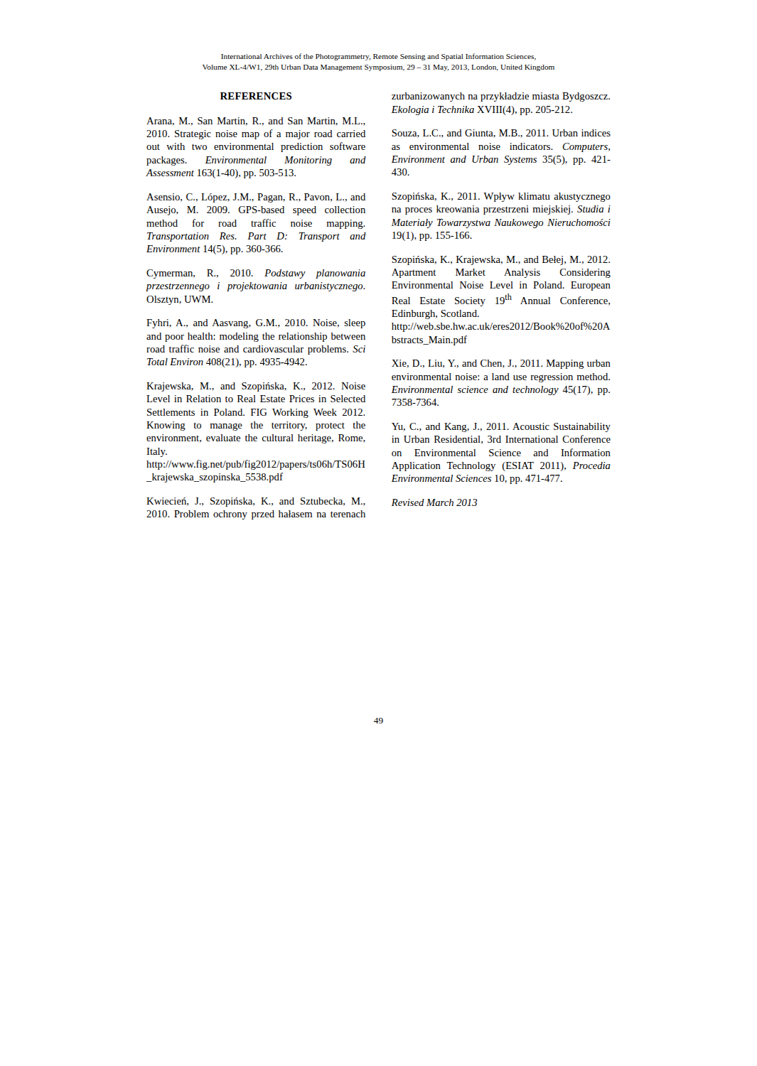International Archives of the Photogrammetry, Remote Sensing and Spatial Information Sciences,
Volume XL-4/W1, 29th Urban Data Management Symposium, 29 – 31 May, 2013, London, United Kingdom
REFERENCES
Arana, M., San Martin, R., and San Martin, M.L., 2010. Strategic noise map of a major road carried out with two environmental prediction software packages. Environmental Monitoring and Assessment 163(1-40), pp. 503-513.
Asensio, C., López, J.M., Pagan, R., Pavon, L., and Ausejo, M. 2009. GPS-based speed collection method for road traffic noise mapping. Transportation Res. Part D: Transport and Environment 14(5), pp. 360-366.
Cymerman, R., 2010. Podstawy planowania przestrzennego i projektowania urbanistycznego. Olsztyn, UWM.
Fyhri, A., and Aasvang, G.M., 2010. Noise, sleep and poor health: modeling the relationship between road traffic noise and cardiovascular problems. Sci Total Environ 408(21), pp. 4935-4942.
Krajewska, M., and Szopińska, K., 2012. Noise Level in Relation to Real Estate Prices in Selected Settlements in Poland. FIG Working Week 2012. Knowing to manage the territory, protect the environment, evaluate the cultural heritage, Rome, Italy.
http://www.fig.net/pub/fig2012/papers/ts06h/TS06H_krajewska_szopinska_5538.pdf
Kwiecień, J., Szopińska, K., and Sztubecka, M., 2010. Problem ochrony przed hałasem na terenach zurbanizowanych na przykładzie miasta Bydgoszcz. Ekologia i Technika XVIII(4), pp. 205-212.
Souza, L.C., and Giunta, M.B., 2011. Urban indices as environmental noise indicators. Computers, Environment and Urban Systems 35(5), pp. 421-430.
Szopińska, K., 2011. Wpływ klimatu akustycznego na proces kreowania przestrzeni miejskiej. Studia i Materiały Towarzystwa Naukowego Nieruchomości 19(1), pp. 155-166.
Szopińska, K., Krajewska, M., and Bełej, M., 2012. Apartment Market Analysis Considering Environmental Noise Level in Poland. European Real Estate Society 19th Annual Conference, Edinburgh, Scotland.
http://web.sbe.hw.ac.uk/eres2012/Book%20of%20Abstracts_Main.pdf
Xie, D., Liu, Y., and Chen, J., 2011. Mapping urban environmental noise: a land use regression method. Environmental science and technology 45(17), pp. 7358-7364.
Yu, C., and Kang, J., 2011. Acoustic Sustainability in Urban Residential, 3rd International Conference on Environmental Science and Information Application Technology (ESIAT 2011), Procedia Environmental Sciences 10, pp. 471-477.
Revised March 2013
49